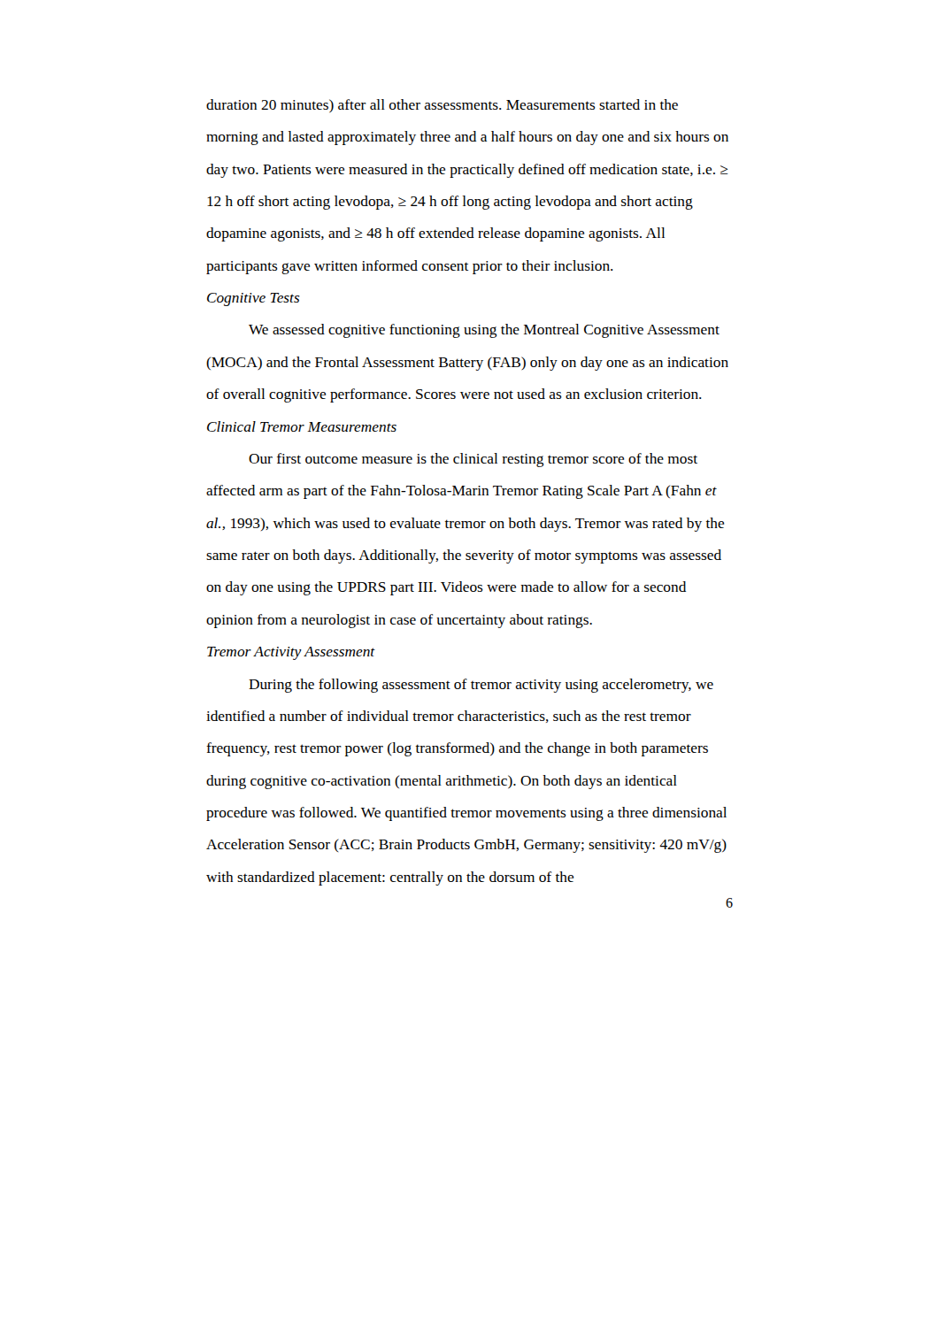duration 20 minutes) after all other assessments. Measurements started in the morning and lasted approximately three and a half hours on day one and six hours on day two. Patients were measured in the practically defined off medication state, i.e. ≥ 12 h off short acting levodopa, ≥ 24 h off long acting levodopa and short acting dopamine agonists, and ≥ 48 h off extended release dopamine agonists. All participants gave written informed consent prior to their inclusion.
Cognitive Tests
We assessed cognitive functioning using the Montreal Cognitive Assessment (MOCA) and the Frontal Assessment Battery (FAB) only on day one as an indication of overall cognitive performance. Scores were not used as an exclusion criterion.
Clinical Tremor Measurements
Our first outcome measure is the clinical resting tremor score of the most affected arm as part of the Fahn-Tolosa-Marin Tremor Rating Scale Part A (Fahn et al., 1993), which was used to evaluate tremor on both days. Tremor was rated by the same rater on both days. Additionally, the severity of motor symptoms was assessed on day one using the UPDRS part III. Videos were made to allow for a second opinion from a neurologist in case of uncertainty about ratings.
Tremor Activity Assessment
During the following assessment of tremor activity using accelerometry, we identified a number of individual tremor characteristics, such as the rest tremor frequency, rest tremor power (log transformed) and the change in both parameters during cognitive co-activation (mental arithmetic). On both days an identical procedure was followed. We quantified tremor movements using a three dimensional Acceleration Sensor (ACC; Brain Products GmbH, Germany; sensitivity: 420 mV/g) with standardized placement: centrally on the dorsum of the
6